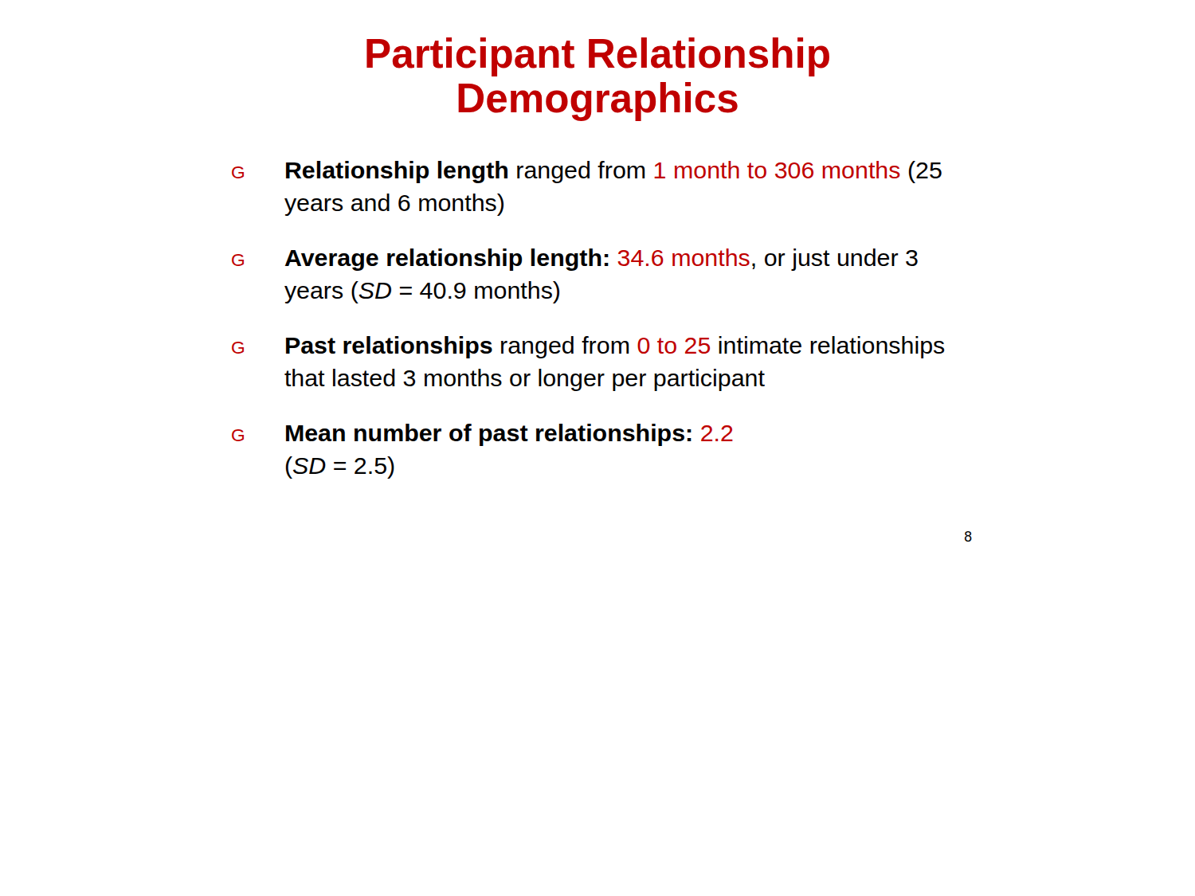Participant Relationship Demographics
Relationship length ranged from 1 month to 306 months (25 years and 6 months)
Average relationship length: 34.6 months, or just under 3 years (SD = 40.9 months)
Past relationships ranged from 0 to 25 intimate relationships that lasted 3 months or longer per participant
Mean number of past relationships: 2.2
(SD = 2.5)
8